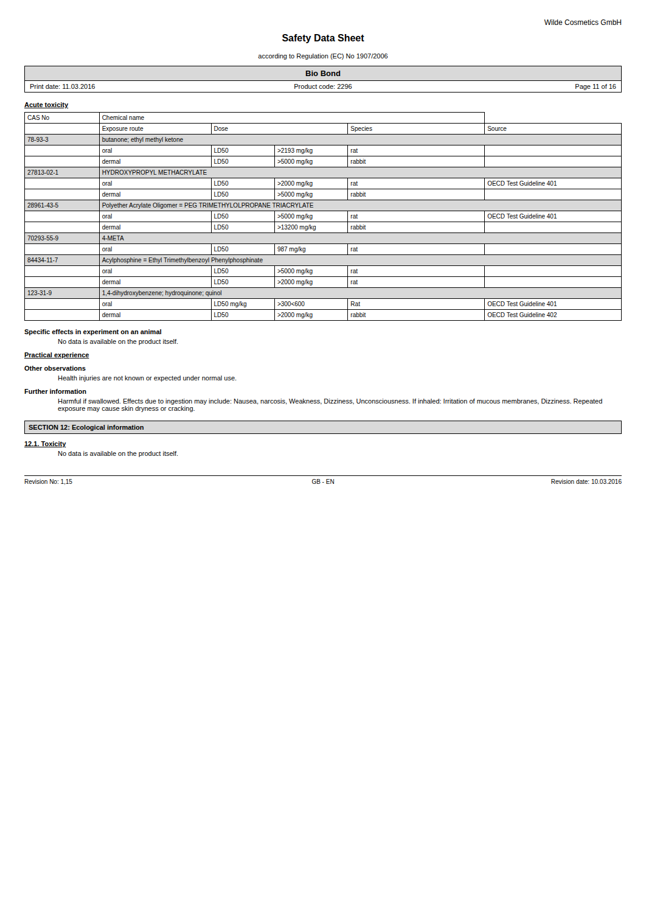Wilde Cosmetics GmbH
Safety Data Sheet
according to Regulation (EC) No 1907/2006
Bio Bond
Print date: 11.03.2016 Product code: 2296 Page 11 of 16
Acute toxicity
| CAS No | Chemical name |
| | Exposure route | Dose | Species | Source |
| 78-93-3 | butanone; ethyl methyl ketone |
| | oral | LD50 | >2193 mg/kg | rat | |
| | dermal | LD50 | >5000 mg/kg | rabbit | |
| 27813-02-1 | HYDROXYPROPYL METHACRYLATE |
| | oral | LD50 | >2000 mg/kg | rat | OECD Test Guideline 401 |
| | dermal | LD50 | >5000 mg/kg | rabbit | |
| 28961-43-5 | Polyether Acrylate Oligomer = PEG TRIMETHYLOLPROPANE TRIACRYLATE |
| | oral | LD50 | >5000 mg/kg | rat | OECD Test Guideline 401 |
| | dermal | LD50 | >13200 mg/kg | rabbit | |
| 70293-55-9 | 4-META |
| | oral | LD50 | 987 mg/kg | rat | |
| 84434-11-7 | Acylphosphine = Ethyl Trimethylbenzoyl Phenylphosphinate |
| | oral | LD50 | >5000 mg/kg | rat | |
| | dermal | LD50 | >2000 mg/kg | rat | |
| 123-31-9 | 1,4-dihydroxybenzene; hydroquinone; quinol |
| | oral | LD50 mg/kg | >300<600 | Rat | OECD Test Guideline 401 |
| | dermal | LD50 | >2000 mg/kg | rabbit | OECD Test Guideline 402 |
Specific effects in experiment on an animal
No data is available on the product itself.
Practical experience
Other observations
Health injuries are not known or expected under normal use.
Further information
Harmful if swallowed. Effects due to ingestion may include: Nausea, narcosis, Weakness, Dizziness, Unconsciousness. If inhaled: Irritation of mucous membranes, Dizziness. Repeated exposure may cause skin dryness or cracking.
SECTION 12: Ecological information
12.1. Toxicity
No data is available on the product itself.
Revision No: 1,15 GB - EN Revision date: 10.03.2016